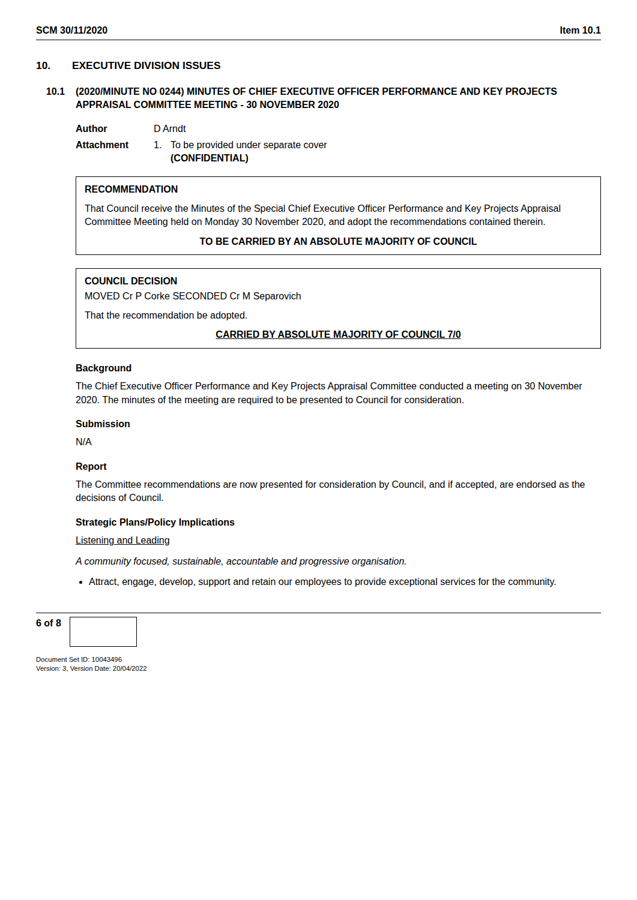SCM 30/11/2020 Item 10.1
10. EXECUTIVE DIVISION ISSUES
10.1
(2020/MINUTE NO 0244) MINUTES OF CHIEF EXECUTIVE OFFICER PERFORMANCE AND KEY PROJECTS APPRAISAL COMMITTEE MEETING - 30 NOVEMBER 2020
Author
D Arndt
Attachment
1. To be provided under separate cover
(CONFIDENTIAL)
RECOMMENDATION
That Council receive the Minutes of the Special Chief Executive Officer Performance and Key Projects Appraisal Committee Meeting held on Monday 30 November 2020, and adopt the recommendations contained therein.
TO BE CARRIED BY AN ABSOLUTE MAJORITY OF COUNCIL
COUNCIL DECISION
MOVED Cr P Corke SECONDED Cr M Separovich
That the recommendation be adopted.
CARRIED BY ABSOLUTE MAJORITY OF COUNCIL 7/0
Background
The Chief Executive Officer Performance and Key Projects Appraisal Committee conducted a meeting on 30 November 2020. The minutes of the meeting are required to be presented to Council for consideration.
Submission
N/A
Report
The Committee recommendations are now presented for consideration by Council, and if accepted, are endorsed as the decisions of Council.
Strategic Plans/Policy Implications
Listening and Leading
A community focused, sustainable, accountable and progressive organisation.
Attract, engage, develop, support and retain our employees to provide exceptional services for the community.
6 of 8
Document Set ID: 10043496
Version: 3, Version Date: 20/04/2022